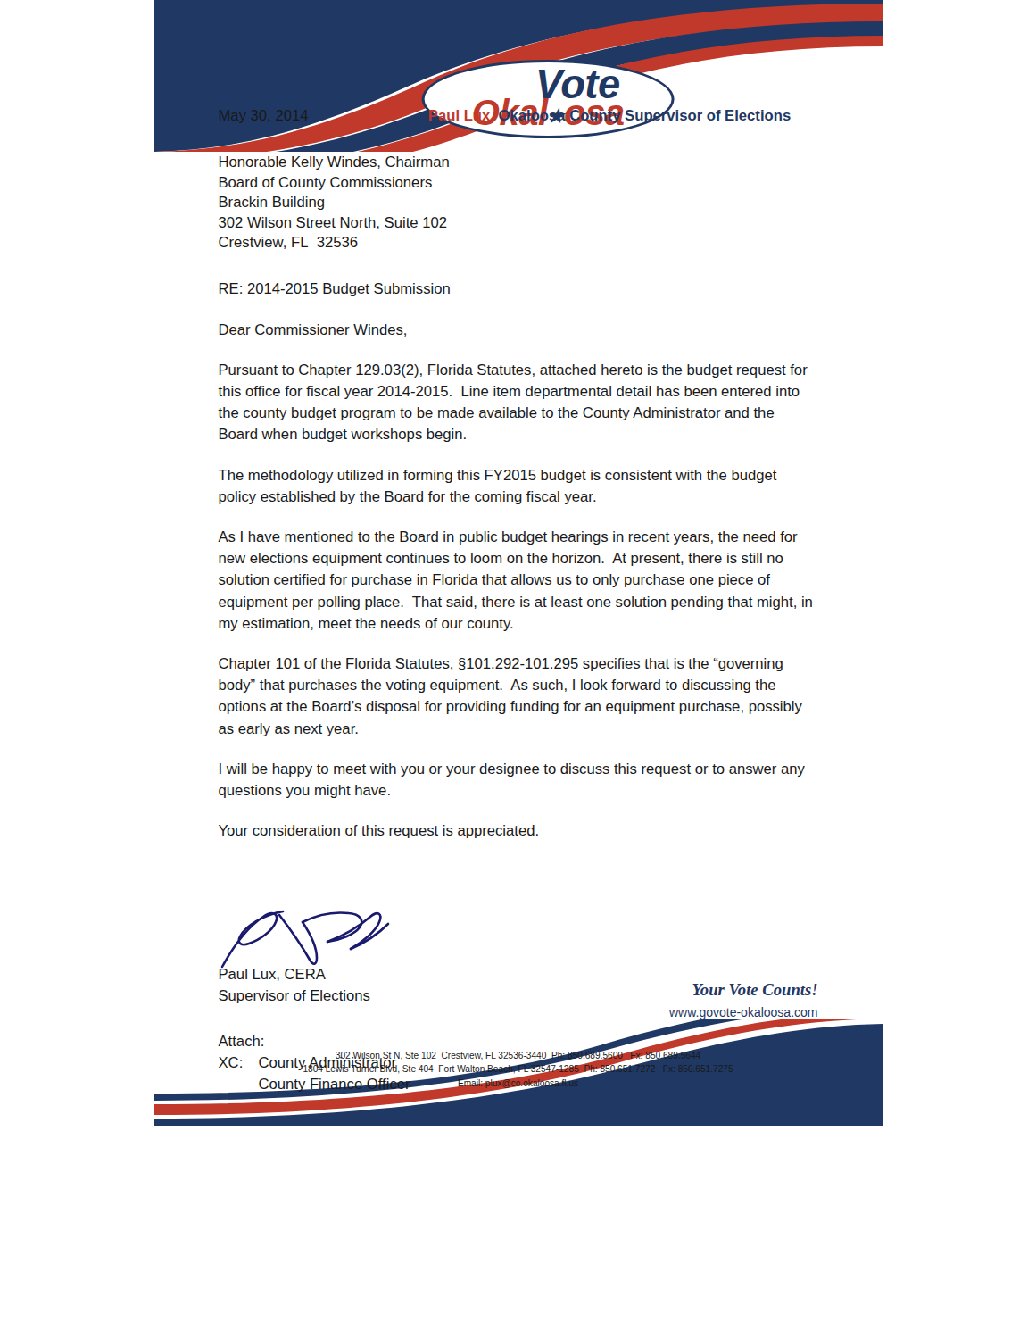Vote Okal★osa
May 30, 2014
Paul Lux, Okaloosa County Supervisor of Elections
Honorable Kelly Windes, Chairman
Board of County Commissioners
Brackin Building
302 Wilson Street North, Suite 102
Crestview, FL 32536
RE: 2014-2015 Budget Submission
Dear Commissioner Windes,
Pursuant to Chapter 129.03(2), Florida Statutes, attached hereto is the budget request for this office for fiscal year 2014-2015. Line item departmental detail has been entered into the county budget program to be made available to the County Administrator and the Board when budget workshops begin.
The methodology utilized in forming this FY2015 budget is consistent with the budget policy established by the Board for the coming fiscal year.
As I have mentioned to the Board in public budget hearings in recent years, the need for new elections equipment continues to loom on the horizon. At present, there is still no solution certified for purchase in Florida that allows us to only purchase one piece of equipment per polling place. That said, there is at least one solution pending that might, in my estimation, meet the needs of our county.
Chapter 101 of the Florida Statutes, §101.292-101.295 specifies that is the “governing body” that purchases the voting equipment. As such, I look forward to discussing the options at the Board’s disposal for providing funding for an equipment purchase, possibly as early as next year.
I will be happy to meet with you or your designee to discuss this request or to answer any questions you might have.
Your consideration of this request is appreciated.
  
Paul Lux, CERA
Supervisor of Elections
Attach:
| XC: | County Administrator |
| | County Finance Officer |
Your Vote Counts!
www.govote-okaloosa.com
302 Wilson St N, Ste 102 Crestview, FL 32536-3440 Ph: 850.689.5600 Fx: 850.689.5644
1804 Lewis Turner Blvd, Ste 404 Fort Walton Beach, FL 32547-1285 Ph: 850.651.7272 Fx: 850.651.7275
Email: plux@co.okaloosa.fl.us